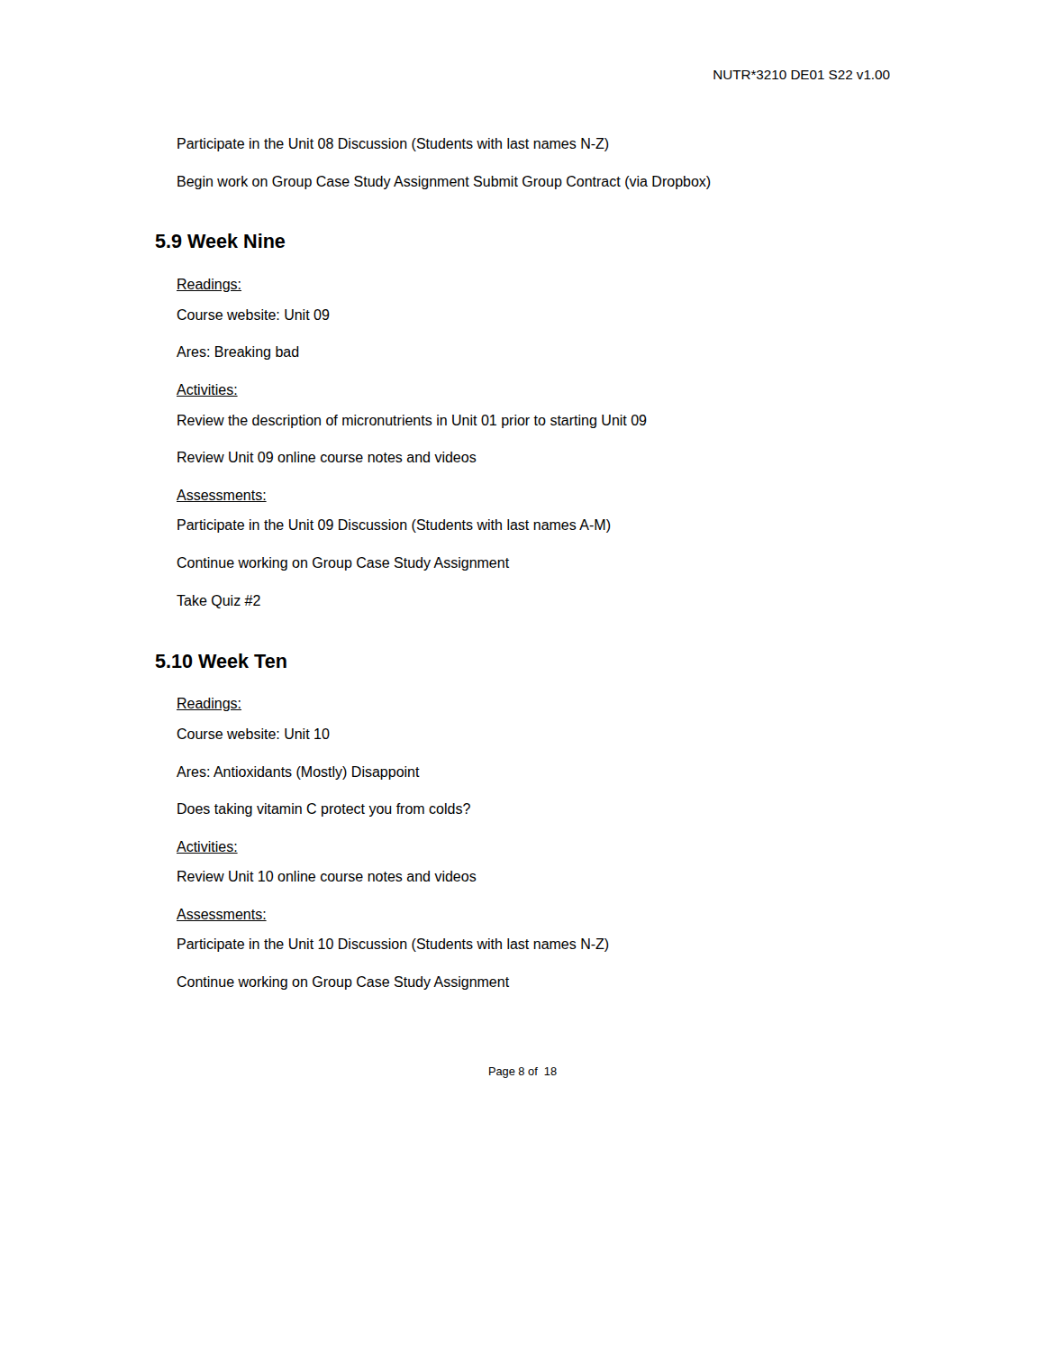NUTR*3210 DE01 S22 v1.00
Participate in the Unit 08 Discussion (Students with last names N-Z)
Begin work on Group Case Study Assignment Submit Group Contract (via Dropbox)
5.9 Week Nine
Readings:
Course website: Unit 09
Ares: Breaking bad
Activities:
Review the description of micronutrients in Unit 01 prior to starting Unit 09
Review Unit 09 online course notes and videos
Assessments:
Participate in the Unit 09 Discussion (Students with last names A-M)
Continue working on Group Case Study Assignment
Take Quiz #2
5.10 Week Ten
Readings:
Course website: Unit 10
Ares: Antioxidants (Mostly) Disappoint
Does taking vitamin C protect you from colds?
Activities:
Review Unit 10 online course notes and videos
Assessments:
Participate in the Unit 10 Discussion (Students with last names N-Z)
Continue working on Group Case Study Assignment
Page 8 of 18